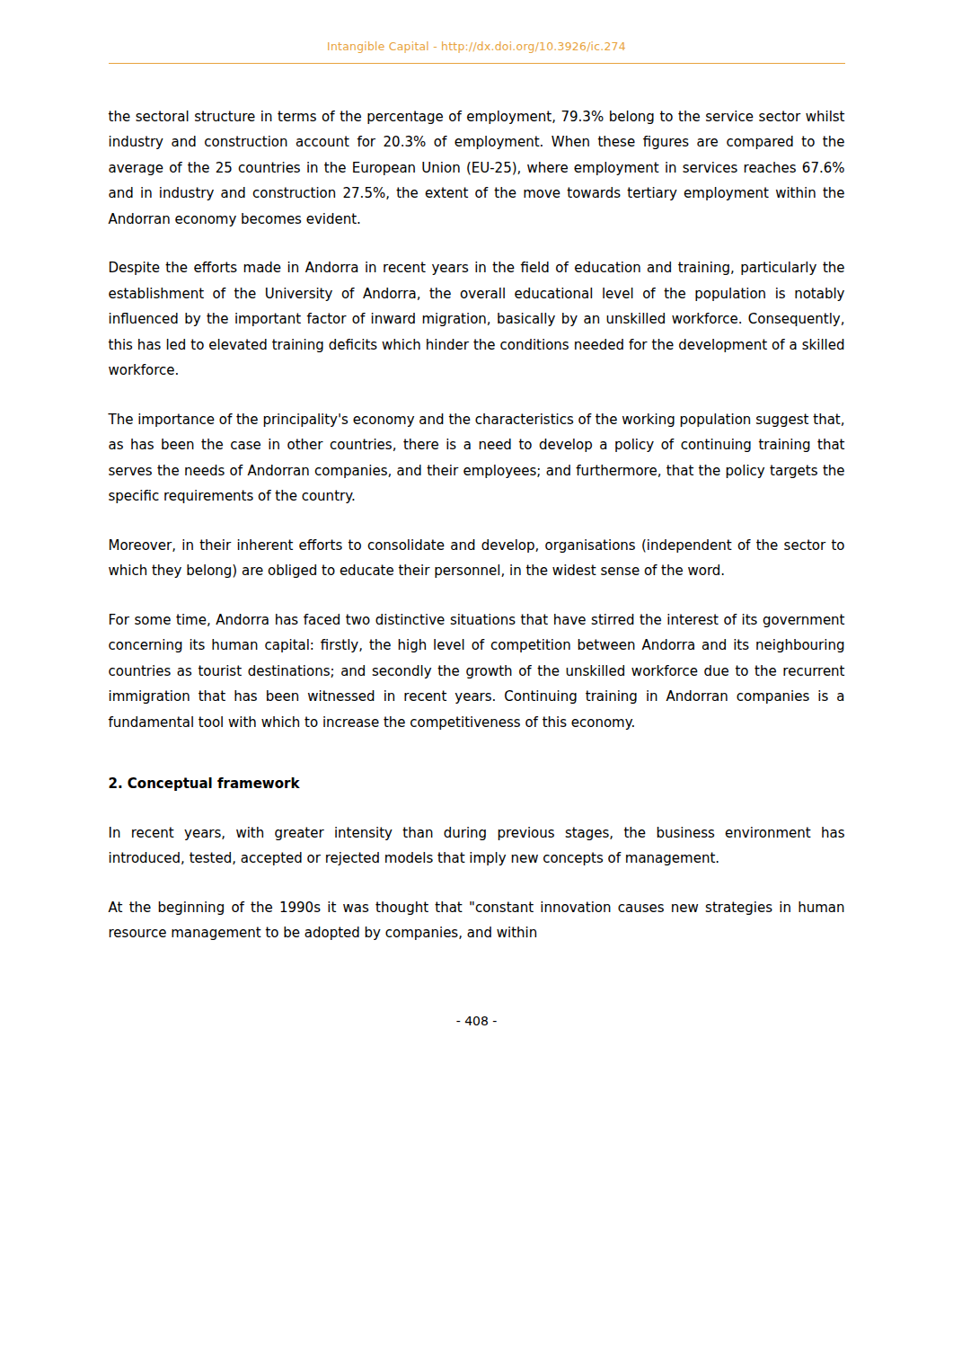Intangible Capital - http://dx.doi.org/10.3926/ic.274
the sectoral structure in terms of the percentage of employment, 79.3% belong to the service sector whilst industry and construction account for 20.3% of employment. When these figures are compared to the average of the 25 countries in the European Union (EU-25), where employment in services reaches 67.6% and in industry and construction 27.5%, the extent of the move towards tertiary employment within the Andorran economy becomes evident.
Despite the efforts made in Andorra in recent years in the field of education and training, particularly the establishment of the University of Andorra, the overall educational level of the population is notably influenced by the important factor of inward migration, basically by an unskilled workforce. Consequently, this has led to elevated training deficits which hinder the conditions needed for the development of a skilled workforce.
The importance of the principality's economy and the characteristics of the working population suggest that, as has been the case in other countries, there is a need to develop a policy of continuing training that serves the needs of Andorran companies, and their employees; and furthermore, that the policy targets the specific requirements of the country.
Moreover, in their inherent efforts to consolidate and develop, organisations (independent of the sector to which they belong) are obliged to educate their personnel, in the widest sense of the word.
For some time, Andorra has faced two distinctive situations that have stirred the interest of its government concerning its human capital: firstly, the high level of competition between Andorra and its neighbouring countries as tourist destinations; and secondly the growth of the unskilled workforce due to the recurrent immigration that has been witnessed in recent years. Continuing training in Andorran companies is a fundamental tool with which to increase the competitiveness of this economy.
2. Conceptual framework
In recent years, with greater intensity than during previous stages, the business environment has introduced, tested, accepted or rejected models that imply new concepts of management.
At the beginning of the 1990s it was thought that "constant innovation causes new strategies in human resource management to be adopted by companies, and within
- 408 -